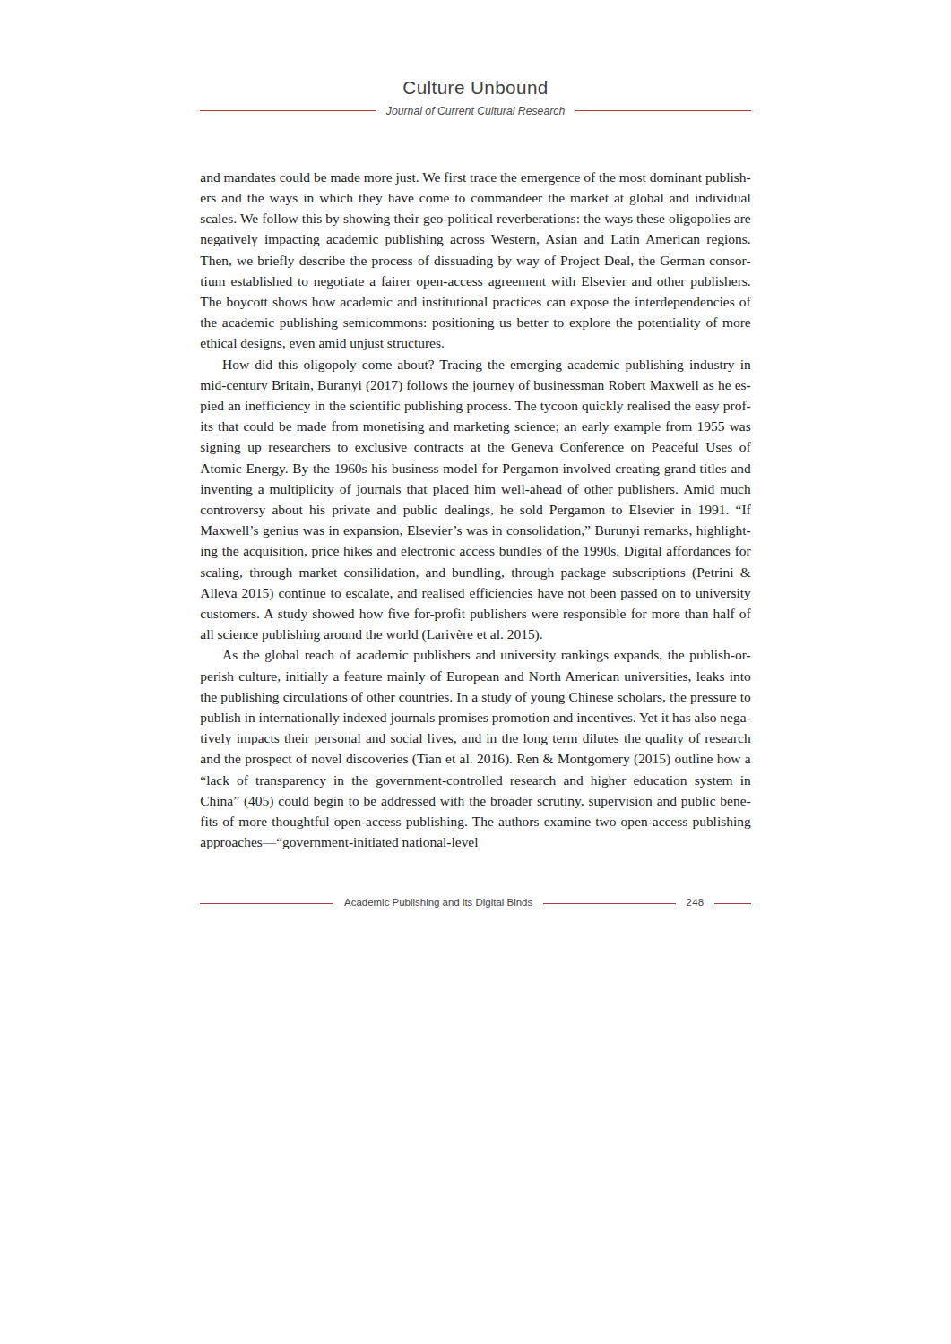Culture Unbound
Journal of Current Cultural Research
and mandates could be made more just. We first trace the emergence of the most dominant publishers and the ways in which they have come to commandeer the market at global and individual scales. We follow this by showing their geo-political reverberations: the ways these oligopolies are negatively impacting academic publishing across Western, Asian and Latin American regions. Then, we briefly describe the process of dissuading by way of Project Deal, the German consortium established to negotiate a fairer open-access agreement with Elsevier and other publishers. The boycott shows how academic and institutional practices can expose the interdependencies of the academic publishing semicommons: positioning us better to explore the potentiality of more ethical designs, even amid unjust structures.
How did this oligopoly come about? Tracing the emerging academic publishing industry in mid-century Britain, Buranyi (2017) follows the journey of businessman Robert Maxwell as he espied an inefficiency in the scientific publishing process. The tycoon quickly realised the easy profits that could be made from monetising and marketing science; an early example from 1955 was signing up researchers to exclusive contracts at the Geneva Conference on Peaceful Uses of Atomic Energy. By the 1960s his business model for Pergamon involved creating grand titles and inventing a multiplicity of journals that placed him well-ahead of other publishers. Amid much controversy about his private and public dealings, he sold Pergamon to Elsevier in 1991. “If Maxwell’s genius was in expansion, Elsevier’s was in consolidation,” Burunyi remarks, highlighting the acquisition, price hikes and electronic access bundles of the 1990s. Digital affordances for scaling, through market consilidation, and bundling, through package subscriptions (Petrini & Alleva 2015) continue to escalate, and realised efficiencies have not been passed on to university customers. A study showed how five for-profit publishers were responsible for more than half of all science publishing around the world (Larivère et al. 2015).
As the global reach of academic publishers and university rankings expands, the publish-or-perish culture, initially a feature mainly of European and North American universities, leaks into the publishing circulations of other countries. In a study of young Chinese scholars, the pressure to publish in internationally indexed journals promises promotion and incentives. Yet it has also negatively impacts their personal and social lives, and in the long term dilutes the quality of research and the prospect of novel discoveries (Tian et al. 2016). Ren & Montgomery (2015) outline how a “lack of transparency in the government-controlled research and higher education system in China” (405) could begin to be addressed with the broader scrutiny, supervision and public benefits of more thoughtful open-access publishing. The authors examine two open-access publishing approaches—“government-initiated national-level
Academic Publishing and its Digital Binds 248